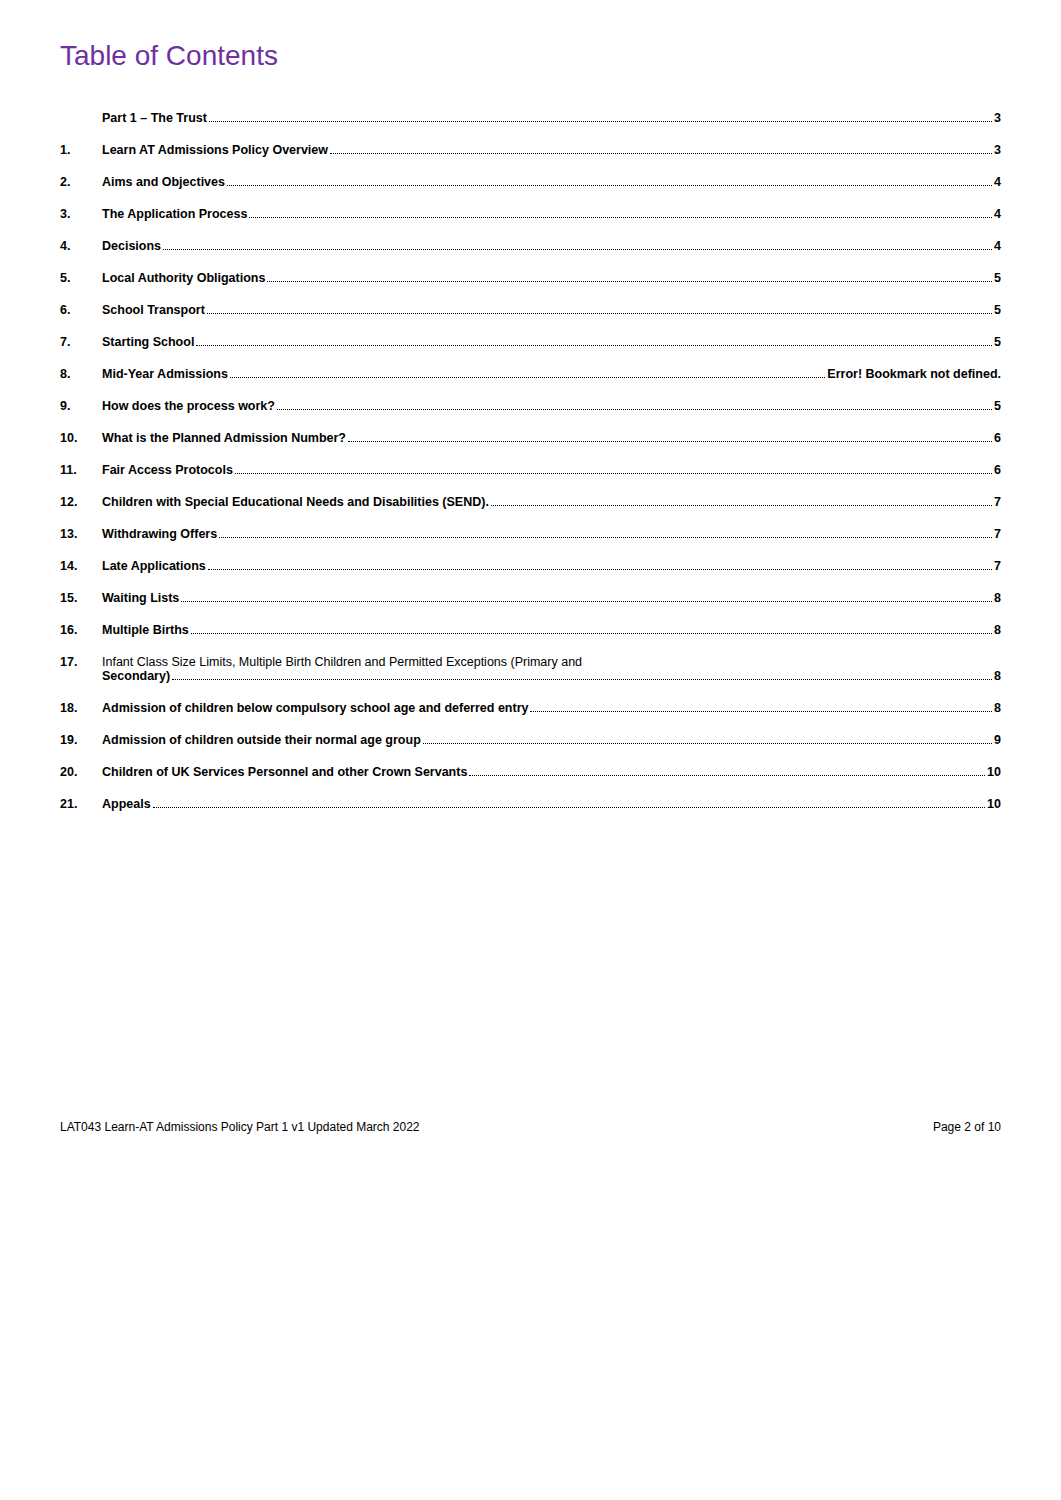Table of Contents
| | Part 1 – The Trust 3 |
| 1. | Learn AT Admissions Policy Overview 3 |
| 2. | Aims and Objectives 4 |
| 3. | The Application Process 4 |
| 4. | Decisions 4 |
| 5. | Local Authority Obligations 5 |
| 6. | School Transport 5 |
| 7. | Starting School 5 |
| 8. | Mid-Year Admissions Error! Bookmark not defined. |
| 9. | How does the process work? 5 |
| 10. | What is the Planned Admission Number? 6 |
| 11. | Fair Access Protocols 6 |
| 12. | Children with Special Educational Needs and Disabilities (SEND). 7 |
| 13. | Withdrawing Offers 7 |
| 14. | Late Applications 7 |
| 15. | Waiting Lists 8 |
| 16. | Multiple Births 8 |
| 17. | Infant Class Size Limits, Multiple Birth Children and Permitted Exceptions (Primary and Secondary) 8 |
| 18. | Admission of children below compulsory school age and deferred entry 8 |
| 19. | Admission of children outside their normal age group 9 |
| 20. | Children of UK Services Personnel and other Crown Servants 10 |
| 21. | Appeals 10 |
LAT043 Learn-AT Admissions Policy Part 1 v1 Updated March 2022 Page 2 of 10